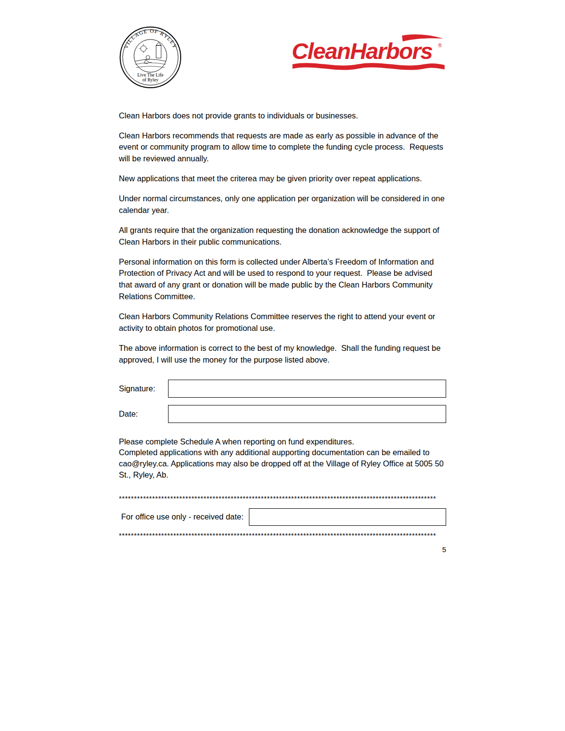VILLAGE OF RYLEY Live The Life of Ryley
CleanHarbors ®
Clean Harbors does not provide grants to individuals or businesses.
Clean Harbors recommends that requests are made as early as possible in advance of the event or community program to allow time to complete the funding cycle process. Requests will be reviewed annually.
New applications that meet the criterea may be given priority over repeat applications.
Under normal circumstances, only one application per organization will be considered in one calendar year.
All grants require that the organization requesting the donation acknowledge the support of Clean Harbors in their public communications.
Personal information on this form is collected under Alberta’s Freedom of Information and Protection of Privacy Act and will be used to respond to your request. Please be advised that award of any grant or donation will be made public by the Clean Harbors Community Relations Committee.
Clean Harbors Community Relations Committee reserves the right to attend your event or activity to obtain photos for promotional use.
The above information is correct to the best of my knowledge. Shall the funding request be approved, I will use the money for the purpose listed above.
Signature:
Date:
Please complete Schedule A when reporting on fund expenditures.
Completed applications with any additional aupporting documentation can be emailed to cao@ryley.ca. Applications may also be dropped off at the Village of Ryley Office at 5005 50 St., Ryley, Ab.
*********************************************************************************************************
For office use only - received date:
*********************************************************************************************************
5